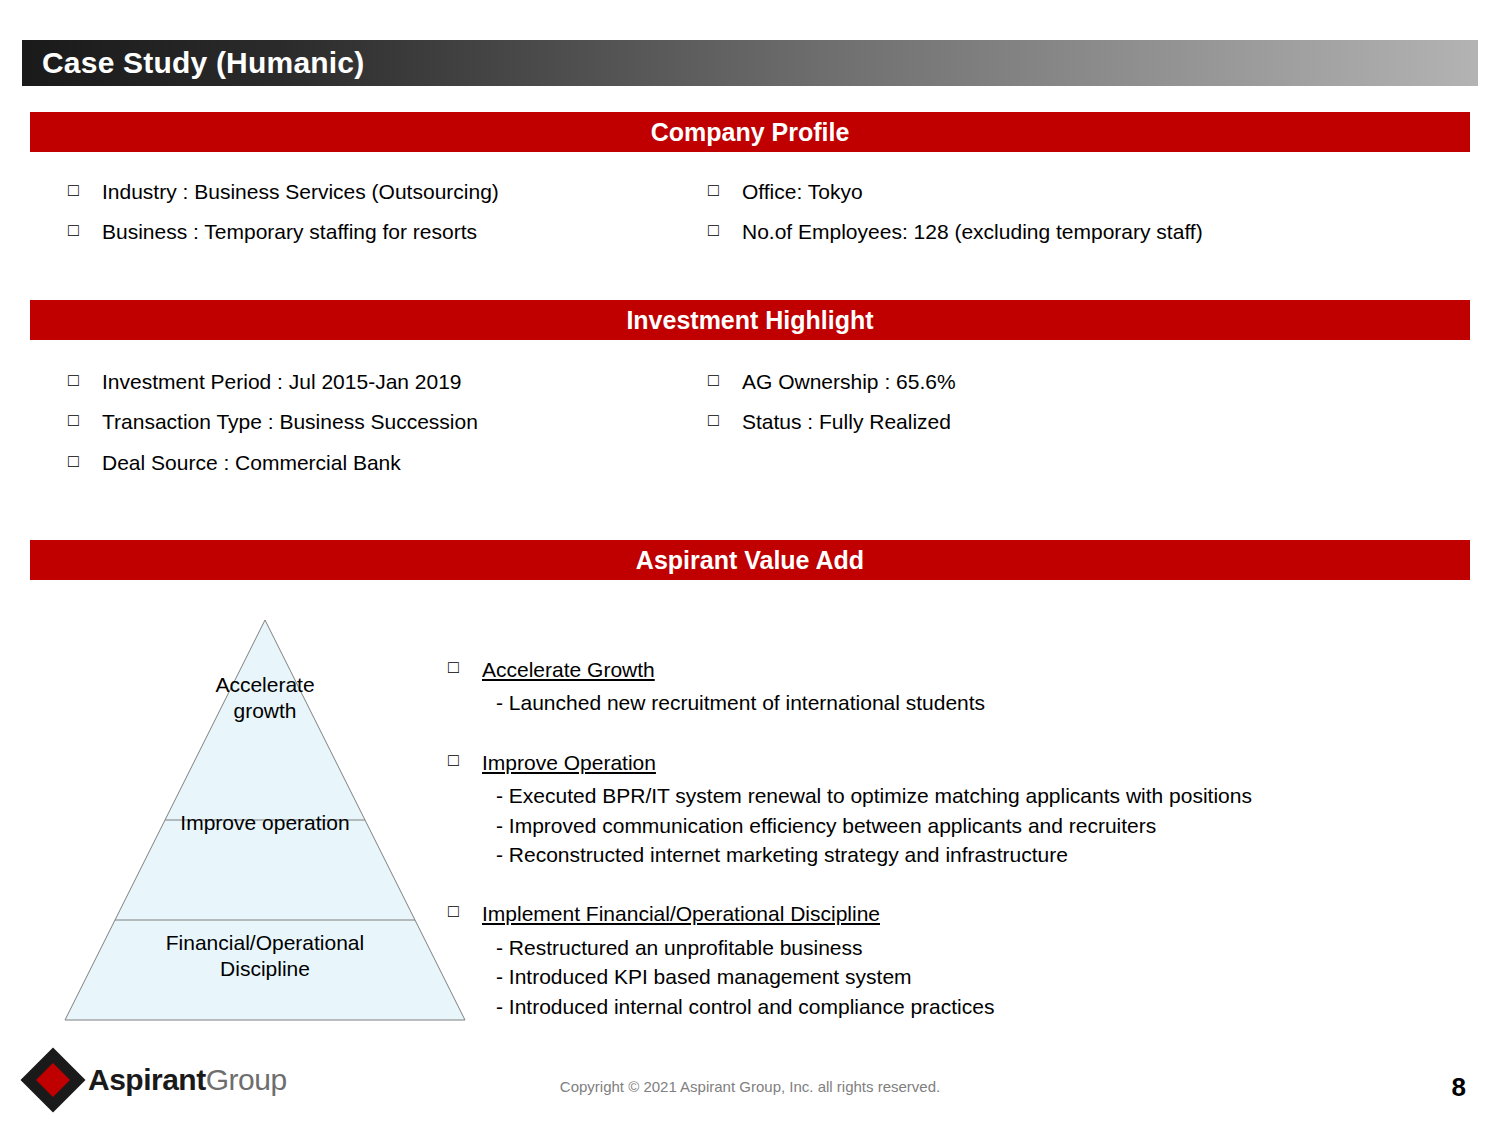Case Study (Humanic)
Company Profile
Industry : Business Services (Outsourcing)
Business : Temporary staffing for resorts
Office: Tokyo
No.of Employees: 128 (excluding temporary staff)
Investment Highlight
Investment Period : Jul 2015-Jan 2019
Transaction Type : Business Succession
Deal Source : Commercial Bank
AG Ownership : 65.6%
Status : Fully Realized
Aspirant Value Add
Accelerate
growth
Improve operation
Financial/Operational
Discipline
Accelerate Growth - Launched new recruitment of international students
Improve Operation - Executed BPR/IT system renewal to optimize matching applicants with positions - Improved communication efficiency between applicants and recruiters - Reconstructed internet marketing strategy and infrastructure
Implement Financial/Operational Discipline - Restructured an unprofitable business - Introduced KPI based management system - Introduced internal control and compliance practices
AspirantGroup
Copyright © 2021 Aspirant Group, Inc. all rights reserved.
8